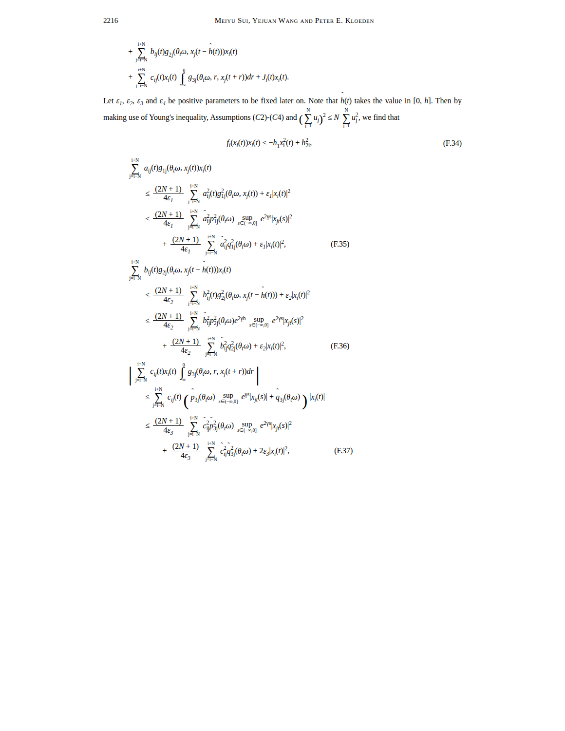2216 Meiyu Sui, Yejuan Wang and Peter E. Kloeden
+ i+N∑j=i−N bij(t)g 2j(θtω, xj(t − ̂h(t)))xi(t)
+ i+N∑j=i−N cij(t)xi(t) 0∫−∞ g 3j(θtω, r, xj(t + r))dr + Ji(t)xi(t).
Let ε1, ε2, ε3 and ε4 be positive parameters to be fixed later on. Note that ̂h(t) takes the value in [0, h]. Then by making use of Young's inequality, Assumptions (C2)-(C4) and (N∑j=1 uj) 2 ≤ N N∑j=1 u 2 j, we find that
fi(xi(t))xi(t) ≤ −h 1 x 2 i(t) + h 22i,
(F.34)
i+N∑j=i−N aij(t)g 1j(θtω, xj(t))xi(t)
≤ (2N + 1) 4ε1 i+N∑j=i−N a 2 ij(t)g 21j(θtω, xj(t)) + ε1|xi(t)|2
≤ (2N + 1) 4ε1 i+N∑j=i−N ˜a 2 ij p 21j(θtω) sup s∈(−∞,0] e 2γs|xjt(s)|2
+ (2N + 1) 4ε1 i+N∑j=i−N ˜a 2 ij q 21j(θtω) + ε1|xi(t)|2, (F.35)
i+N∑j=i−N bij(t)g 2j(θtω, xj(t − ̂h(t)))xi(t)
≤ (2N + 1) 4ε2 i+N∑j=i−N b 2 ij(t)g 22j(θtω, xj(t − ̂h(t))) + ε2|xi(t)|2
≤ (2N + 1) 4ε2 i+N∑j=i−N ˜b 2 ij p 22j(θtω)e 2γh sup s∈(−∞,0] e 2γs|xjt(s)|2
+ (2N + 1) 4ε2 i+N∑j=i−N ˜b 2 ij q 22j(θtω) + ε2|xi(t)|2, (F.36)
| i+N∑j=i−N cij(t)xi(t) 0∫−∞ g 3j(θtω, r, xj(t + r))dr |
≤ i+N∑j=i−N cij(t) ( ˜p 3j(θtω) sup s∈(−∞,0] eγs|xjt(s)| + ˜q 3j(θtω) ) |xi(t)|
≤ (2N + 1) 4ε3 i+N∑j=i−N ˜c 2 ij˜p 23j(θtω) sup s∈(−∞,0] e 2γs|xjt(s)|2
+ (2N + 1) 4ε3 i+N∑j=i−N ˜c 2 ij˜q 23j(θtω) + 2ε3|xi(t)|2, (F.37)